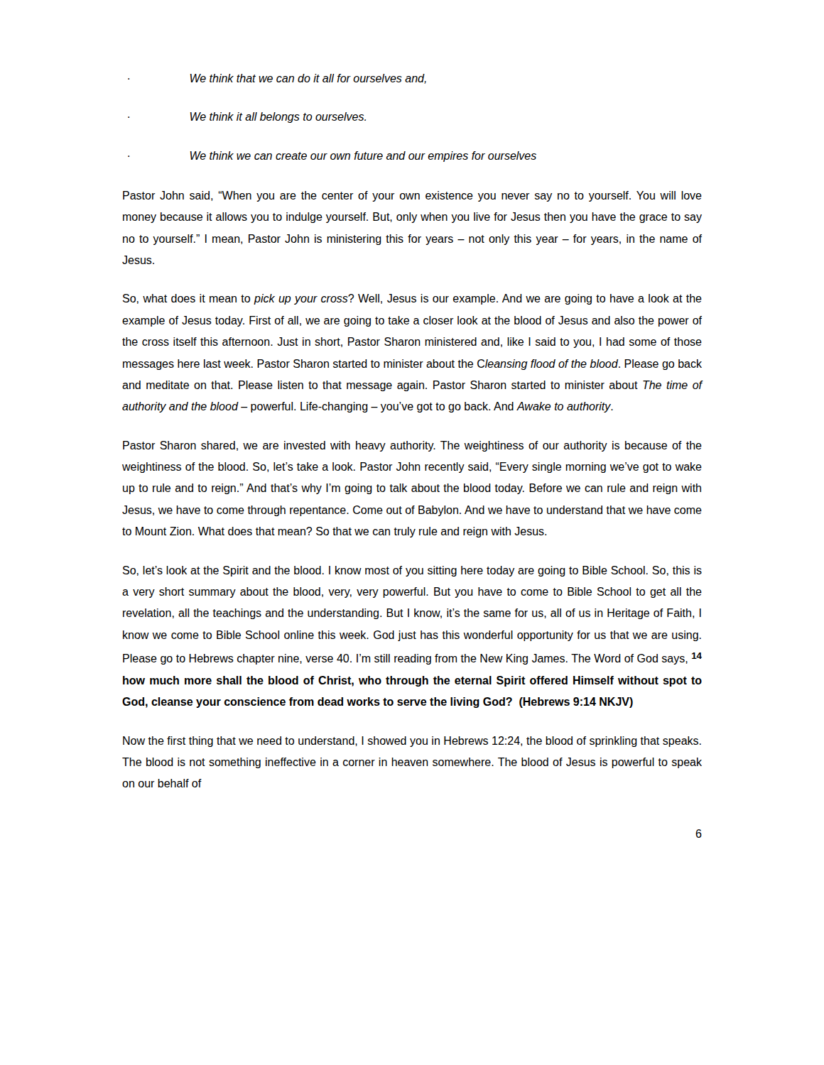·We think that we can do it all for ourselves and,
·We think it all belongs to ourselves.
·We think we can create our own future and our empires for ourselves
Pastor John said, “When you are the center of your own existence you never say no to yourself. You will love money because it allows you to indulge yourself. But, only when you live for Jesus then you have the grace to say no to yourself.” I mean, Pastor John is ministering this for years – not only this year – for years, in the name of Jesus.
So, what does it mean to pick up your cross? Well, Jesus is our example. And we are going to have a look at the example of Jesus today. First of all, we are going to take a closer look at the blood of Jesus and also the power of the cross itself this afternoon. Just in short, Pastor Sharon ministered and, like I said to you, I had some of those messages here last week. Pastor Sharon started to minister about the Cleansing flood of the blood. Please go back and meditate on that. Please listen to that message again. Pastor Sharon started to minister about The time of authority and the blood – powerful. Life-changing – you’ve got to go back. And Awake to authority.
Pastor Sharon shared, we are invested with heavy authority. The weightiness of our authority is because of the weightiness of the blood. So, let’s take a look. Pastor John recently said, “Every single morning we’ve got to wake up to rule and to reign.” And that’s why I’m going to talk about the blood today. Before we can rule and reign with Jesus, we have to come through repentance. Come out of Babylon. And we have to understand that we have come to Mount Zion. What does that mean? So that we can truly rule and reign with Jesus.
So, let’s look at the Spirit and the blood. I know most of you sitting here today are going to Bible School. So, this is a very short summary about the blood, very, very powerful. But you have to come to Bible School to get all the revelation, all the teachings and the understanding. But I know, it’s the same for us, all of us in Heritage of Faith, I know we come to Bible School online this week. God just has this wonderful opportunity for us that we are using. Please go to Hebrews chapter nine, verse 40. I’m still reading from the New King James. The Word of God says, 14 how much more shall the blood of Christ, who through the eternal Spirit offered Himself without spot to God, cleanse your conscience from dead works to serve the living God? (Hebrews 9:14 NKJV)
Now the first thing that we need to understand, I showed you in Hebrews 12:24, the blood of sprinkling that speaks. The blood is not something ineffective in a corner in heaven somewhere. The blood of Jesus is powerful to speak on our behalf of
6